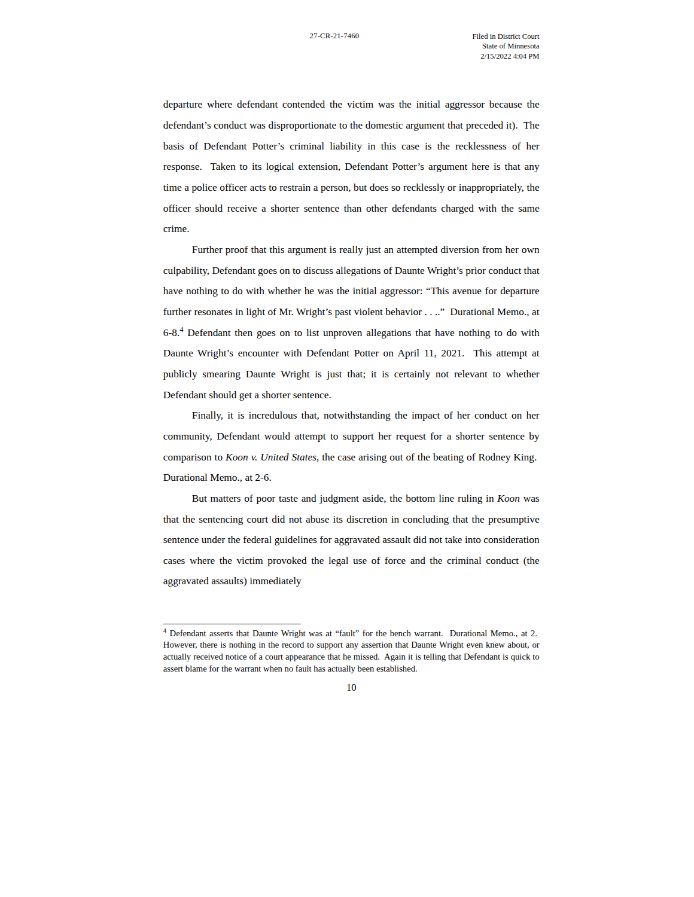27-CR-21-7460
Filed in District Court
State of Minnesota
2/15/2022 4:04 PM
departure where defendant contended the victim was the initial aggressor because the defendant’s conduct was disproportionate to the domestic argument that preceded it). The basis of Defendant Potter’s criminal liability in this case is the recklessness of her response. Taken to its logical extension, Defendant Potter’s argument here is that any time a police officer acts to restrain a person, but does so recklessly or inappropriately, the officer should receive a shorter sentence than other defendants charged with the same crime.
Further proof that this argument is really just an attempted diversion from her own culpability, Defendant goes on to discuss allegations of Daunte Wright’s prior conduct that have nothing to do with whether he was the initial aggressor: “This avenue for departure further resonates in light of Mr. Wright’s past violent behavior . . ..” Durational Memo., at 6-8.4 Defendant then goes on to list unproven allegations that have nothing to do with Daunte Wright’s encounter with Defendant Potter on April 11, 2021. This attempt at publicly smearing Daunte Wright is just that; it is certainly not relevant to whether Defendant should get a shorter sentence.
Finally, it is incredulous that, notwithstanding the impact of her conduct on her community, Defendant would attempt to support her request for a shorter sentence by comparison to Koon v. United States, the case arising out of the beating of Rodney King. Durational Memo., at 2-6.
But matters of poor taste and judgment aside, the bottom line ruling in Koon was that the sentencing court did not abuse its discretion in concluding that the presumptive sentence under the federal guidelines for aggravated assault did not take into consideration cases where the victim provoked the legal use of force and the criminal conduct (the aggravated assaults) immediately
4 Defendant asserts that Daunte Wright was at “fault” for the bench warrant. Durational Memo., at 2. However, there is nothing in the record to support any assertion that Daunte Wright even knew about, or actually received notice of a court appearance that he missed. Again it is telling that Defendant is quick to assert blame for the warrant when no fault has actually been established.
10